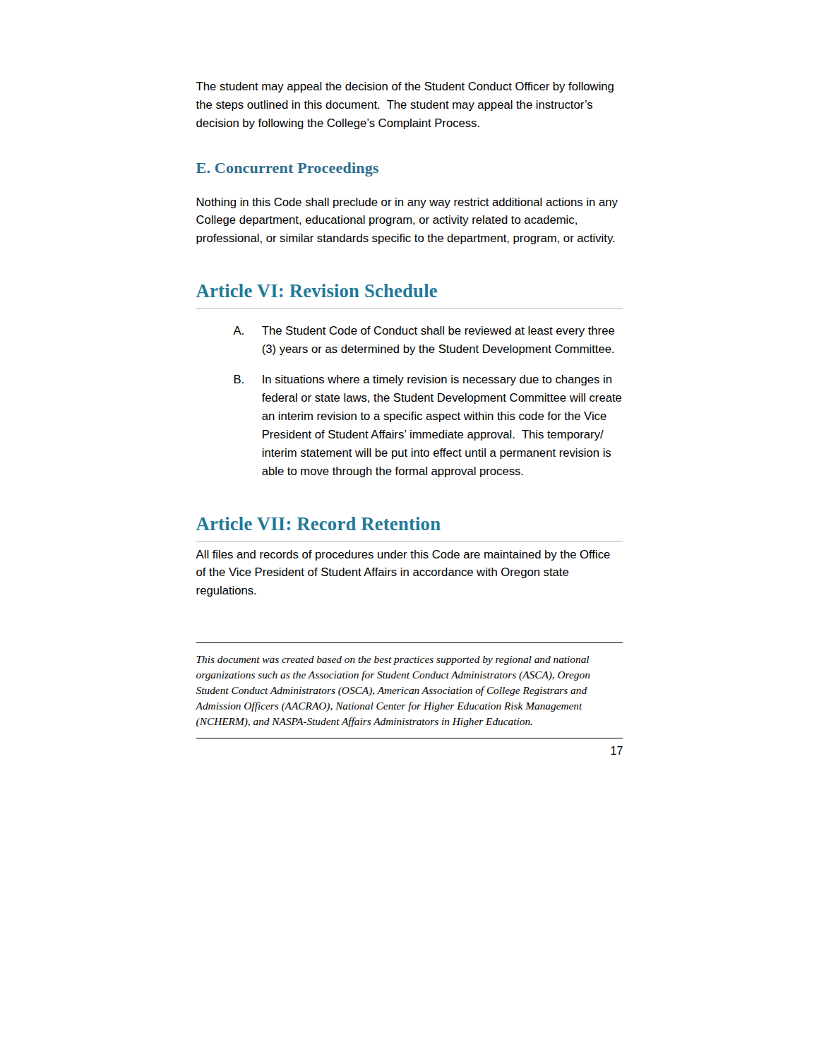The student may appeal the decision of the Student Conduct Officer by following the steps outlined in this document. The student may appeal the instructor’s decision by following the College’s Complaint Process.
E. Concurrent Proceedings
Nothing in this Code shall preclude or in any way restrict additional actions in any College department, educational program, or activity related to academic, professional, or similar standards specific to the department, program, or activity.
Article VI: Revision Schedule
A. The Student Code of Conduct shall be reviewed at least every three (3) years or as determined by the Student Development Committee.
B. In situations where a timely revision is necessary due to changes in federal or state laws, the Student Development Committee will create an interim revision to a specific aspect within this code for the Vice President of Student Affairs’ immediate approval. This temporary/ interim statement will be put into effect until a permanent revision is able to move through the formal approval process.
Article VII: Record Retention
All files and records of procedures under this Code are maintained by the Office of the Vice President of Student Affairs in accordance with Oregon state regulations.
This document was created based on the best practices supported by regional and national organizations such as the Association for Student Conduct Administrators (ASCA), Oregon Student Conduct Administrators (OSCA), American Association of College Registrars and Admission Officers (AACRAO), National Center for Higher Education Risk Management (NCHERM), and NASPA-Student Affairs Administrators in Higher Education.
17